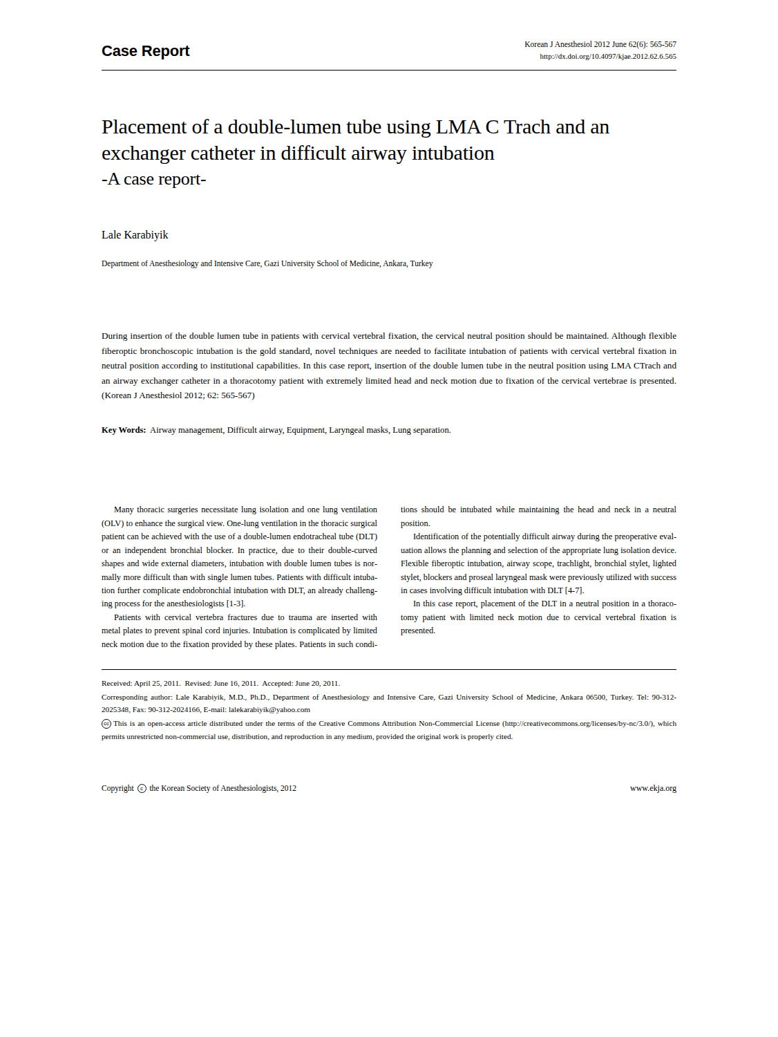Case Report
Korean J Anesthesiol 2012 June 62(6): 565-567
http://dx.doi.org/10.4097/kjae.2012.62.6.565
Placement of a double-lumen tube using LMA C Trach and an exchanger catheter in difficult airway intubation -A case report-
Lale Karabiyik
Department of Anesthesiology and Intensive Care, Gazi University School of Medicine, Ankara, Turkey
During insertion of the double lumen tube in patients with cervical vertebral fixation, the cervical neutral position should be maintained. Although flexible fiberoptic bronchoscopic intubation is the gold standard, novel techniques are needed to facilitate intubation of patients with cervical vertebral fixation in neutral position according to institutional capabilities. In this case report, insertion of the double lumen tube in the neutral position using LMA CTrach and an airway exchanger catheter in a thoracotomy patient with extremely limited head and neck motion due to fixation of the cervical vertebrae is presented. (Korean J Anesthesiol 2012; 62: 565-567)
Key Words: Airway management, Difficult airway, Equipment, Laryngeal masks, Lung separation.
Many thoracic surgeries necessitate lung isolation and one lung ventilation (OLV) to enhance the surgical view. One-lung ventilation in the thoracic surgical patient can be achieved with the use of a double-lumen endotracheal tube (DLT) or an independent bronchial blocker. In practice, due to their double-curved shapes and wide external diameters, intubation with double lumen tubes is normally more difficult than with single lumen tubes. Patients with difficult intubation further complicate endobronchial intubation with DLT, an already challenging process for the anesthesiologists [1-3].
Patients with cervical vertebra fractures due to trauma are inserted with metal plates to prevent spinal cord injuries. Intubation is complicated by limited neck motion due to the fixation provided by these plates. Patients in such conditions should be intubated while maintaining the head and neck in a neutral position.
Identification of the potentially difficult airway during the preoperative evaluation allows the planning and selection of the appropriate lung isolation device. Flexible fiberoptic intubation, airway scope, trachlight, bronchial stylet, lighted stylet, blockers and proseal laryngeal mask were previously utilized with success in cases involving difficult intubation with DLT [4-7].
In this case report, placement of the DLT in a neutral position in a thoracotomy patient with limited neck motion due to cervical vertebral fixation is presented.
Received: April 25, 2011. Revised: June 16, 2011. Accepted: June 20, 2011.
Corresponding author: Lale Karabiyik, M.D., Ph.D., Department of Anesthesiology and Intensive Care, Gazi University School of Medicine, Ankara 06500, Turkey. Tel: 90-312-2025348, Fax: 90-312-2024166, E-mail: lalekarabiyik@yahoo.com
cc This is an open-access article distributed under the terms of the Creative Commons Attribution Non-Commercial License (http://creativecommons.org/licenses/by-nc/3.0/), which permits unrestricted non-commercial use, distribution, and reproduction in any medium, provided the original work is properly cited.
Copyright c the Korean Society of Anesthesiologists, 2012
www.ekja.org